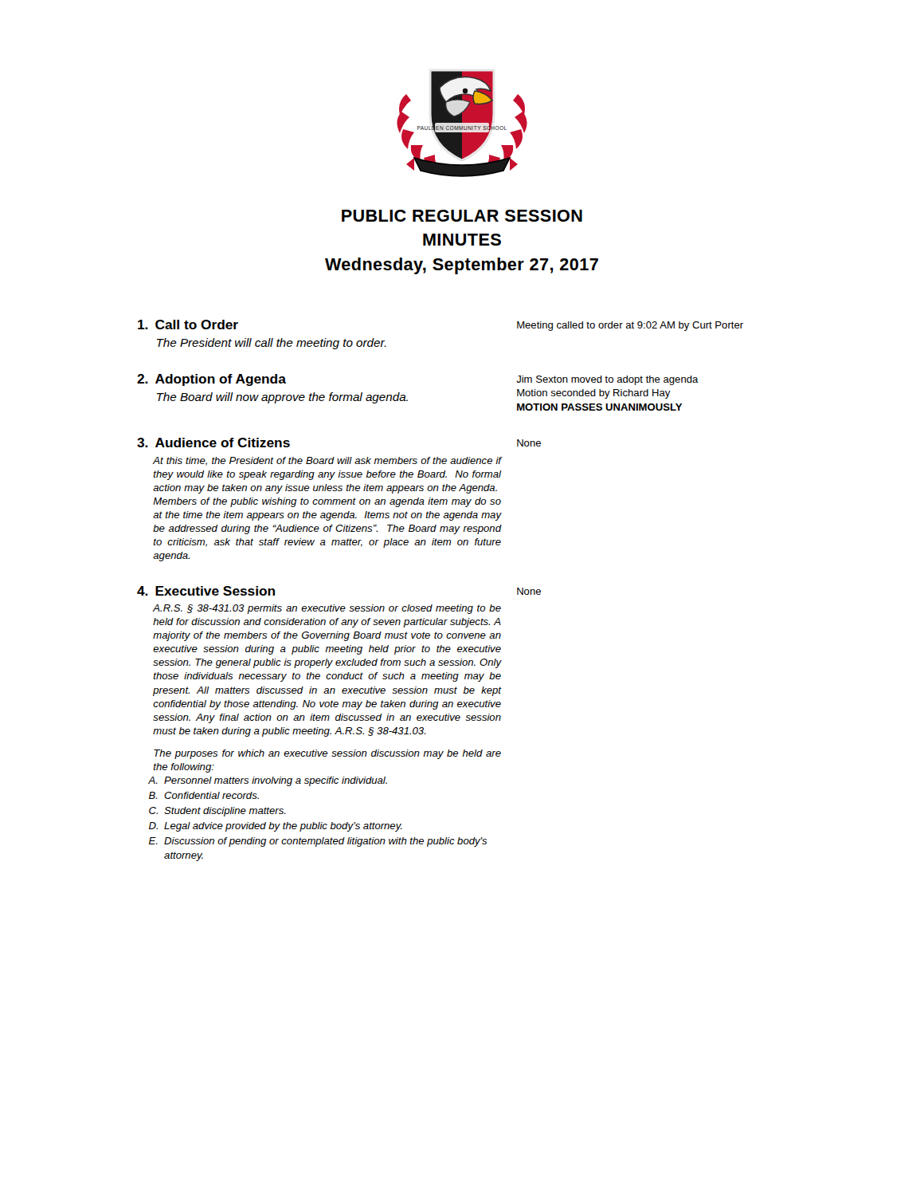PAULDEN COMMUNITY SCHOOL
PUBLIC REGULAR SESSION
MINUTES
Wednesday, September 27, 2017
1. Call to Order
The President will call the meeting to order.
Meeting called to order at 9:02 AM by Curt Porter
2. Adoption of Agenda
The Board will now approve the formal agenda.
Jim Sexton moved to adopt the agenda
Motion seconded by Richard Hay
MOTION PASSES UNANIMOUSLY
3. Audience of Citizens
At this time, the President of the Board will ask members of the audience if they would like to speak regarding any issue before the Board. No formal action may be taken on any issue unless the item appears on the Agenda. Members of the public wishing to comment on an agenda item may do so at the time the item appears on the agenda. Items not on the agenda may be addressed during the “Audience of Citizens”. The Board may respond to criticism, ask that staff review a matter, or place an item on future agenda.
None
4. Executive Session
A.R.S. § 38-431.03 permits an executive session or closed meeting to be held for discussion and consideration of any of seven particular subjects. A majority of the members of the Governing Board must vote to convene an executive session during a public meeting held prior to the executive session. The general public is properly excluded from such a session. Only those individuals necessary to the conduct of such a meeting may be present. All matters discussed in an executive session must be kept confidential by those attending. No vote may be taken during an executive session. Any final action on an item discussed in an executive session must be taken during a public meeting. A.R.S. § 38-431.03.
The purposes for which an executive session discussion may be held are the following:
A. Personnel matters involving a specific individual.
B. Confidential records.
C. Student discipline matters.
D. Legal advice provided by the public body’s attorney.
E. Discussion of pending or contemplated litigation with the public body's attorney.
None